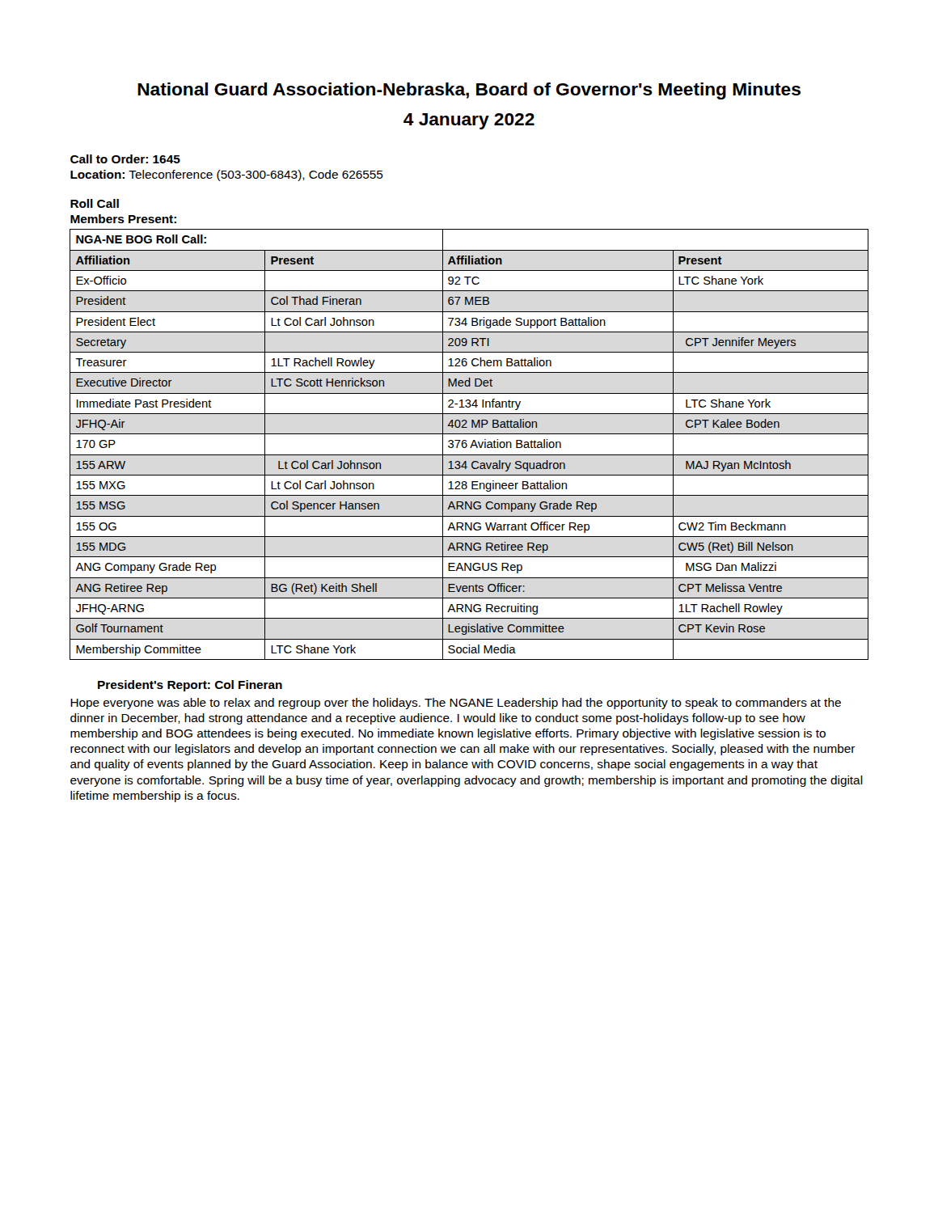National Guard Association-Nebraska, Board of Governor's Meeting Minutes
4 January 2022
Call to Order: 1645
Location: Teleconference (503-300-6843), Code 626555
Roll Call
Members Present:
| NGA-NE BOG Roll Call: | |
| Affiliation | Present | Affiliation | Present |
| Ex-Officio | | 92 TC | LTC Shane York |
| President | Col Thad Fineran | 67 MEB | |
| President Elect | Lt Col Carl Johnson | 734 Brigade Support Battalion | |
| Secretary | | 209 RTI | CPT Jennifer Meyers |
| Treasurer | 1LT Rachell Rowley | 126 Chem Battalion | |
| Executive Director | LTC Scott Henrickson | Med Det | |
| Immediate Past President | | 2-134 Infantry | LTC Shane York |
| JFHQ-Air | | 402 MP Battalion | CPT Kalee Boden |
| 170 GP | | 376 Aviation Battalion | |
| 155 ARW | Lt Col Carl Johnson | 134 Cavalry Squadron | MAJ Ryan McIntosh |
| 155 MXG | Lt Col Carl Johnson | 128 Engineer Battalion | |
| 155 MSG | Col Spencer Hansen | ARNG Company Grade Rep | |
| 155 OG | | ARNG Warrant Officer Rep | CW2 Tim Beckmann |
| 155 MDG | | ARNG Retiree Rep | CW5 (Ret) Bill Nelson |
| ANG Company Grade Rep | | EANGUS Rep | MSG Dan Malizzi |
| ANG Retiree Rep | BG (Ret) Keith Shell | Events Officer: | CPT Melissa Ventre |
| JFHQ-ARNG | | ARNG Recruiting | 1LT Rachell Rowley |
| Golf Tournament | | Legislative Committee | CPT Kevin Rose |
| Membership Committee | LTC Shane York | Social Media | |
President's Report: Col Fineran
Hope everyone was able to relax and regroup over the holidays. The NGANE Leadership had the opportunity to speak to commanders at the dinner in December, had strong attendance and a receptive audience. I would like to conduct some post-holidays follow-up to see how membership and BOG attendees is being executed. No immediate known legislative efforts. Primary objective with legislative session is to reconnect with our legislators and develop an important connection we can all make with our representatives. Socially, pleased with the number and quality of events planned by the Guard Association. Keep in balance with COVID concerns, shape social engagements in a way that everyone is comfortable. Spring will be a busy time of year, overlapping advocacy and growth; membership is important and promoting the digital lifetime membership is a focus.